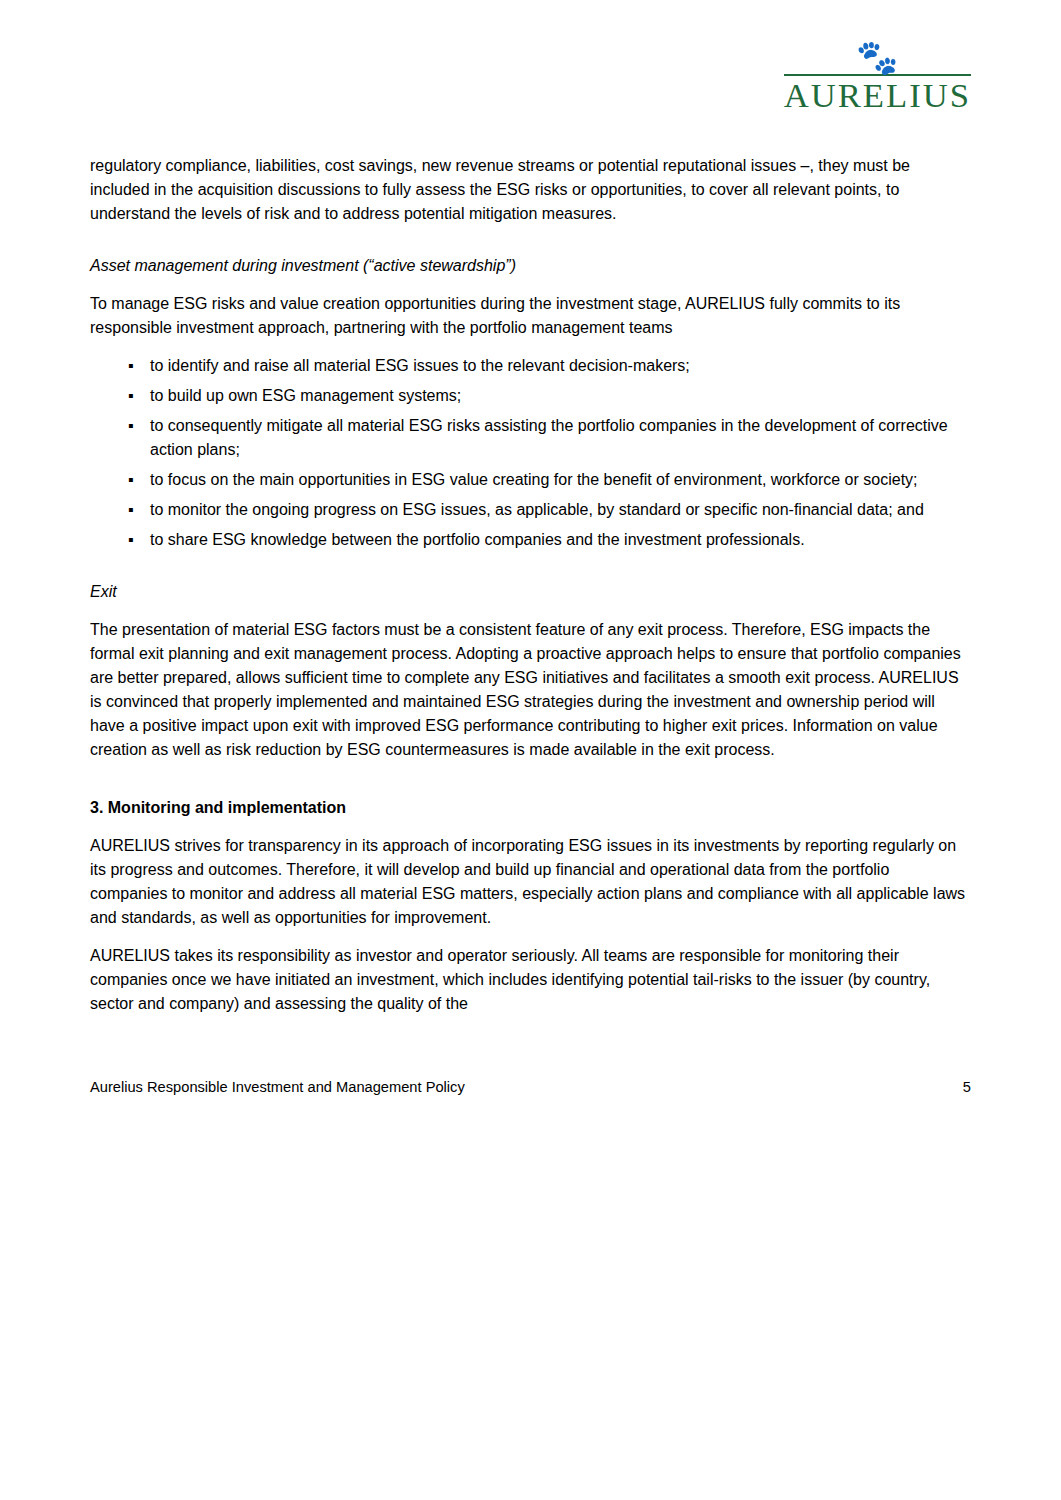🐾
AURELIUS
regulatory compliance, liabilities, cost savings, new revenue streams or potential reputational issues –, they must be included in the acquisition discussions to fully assess the ESG risks or opportunities, to cover all relevant points, to understand the levels of risk and to address potential mitigation measures.
Asset management during investment (“active stewardship”)
To manage ESG risks and value creation opportunities during the investment stage, AURELIUS fully commits to its responsible investment approach, partnering with the portfolio management teams
to identify and raise all material ESG issues to the relevant decision-makers;
to build up own ESG management systems;
to consequently mitigate all material ESG risks assisting the portfolio companies in the development of corrective action plans;
to focus on the main opportunities in ESG value creating for the benefit of environment, workforce or society;
to monitor the ongoing progress on ESG issues, as applicable, by standard or specific non-financial data; and
to share ESG knowledge between the portfolio companies and the investment professionals.
Exit
The presentation of material ESG factors must be a consistent feature of any exit process. Therefore, ESG impacts the formal exit planning and exit management process. Adopting a proactive approach helps to ensure that portfolio companies are better prepared, allows sufficient time to complete any ESG initiatives and facilitates a smooth exit process. AURELIUS is convinced that properly implemented and maintained ESG strategies during the investment and ownership period will have a positive impact upon exit with improved ESG performance contributing to higher exit prices. Information on value creation as well as risk reduction by ESG countermeasures is made available in the exit process.
3. Monitoring and implementation
AURELIUS strives for transparency in its approach of incorporating ESG issues in its investments by reporting regularly on its progress and outcomes. Therefore, it will develop and build up financial and operational data from the portfolio companies to monitor and address all material ESG matters, especially action plans and compliance with all applicable laws and standards, as well as opportunities for improvement.
AURELIUS takes its responsibility as investor and operator seriously. All teams are responsible for monitoring their companies once we have initiated an investment, which includes identifying potential tail-risks to the issuer (by country, sector and company) and assessing the quality of the
Aurelius Responsible Investment and Management Policy 5